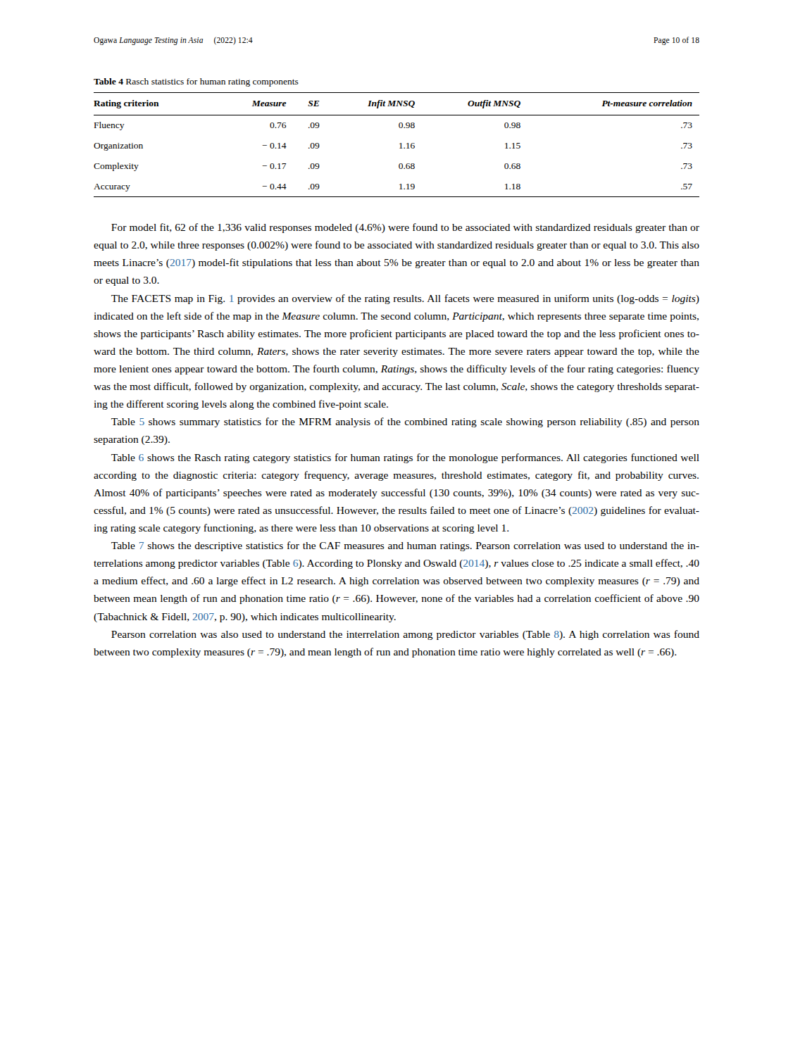Ogawa Language Testing in Asia (2022) 12:4
Page 10 of 18
Table 4 Rasch statistics for human rating components
| Rating criterion | Measure | SE | Infit MNSQ | Outfit MNSQ | Pt-measure correlation |
| --- | --- | --- | --- | --- | --- |
| Fluency | 0.76 | .09 | 0.98 | 0.98 | .73 |
| Organization | − 0.14 | .09 | 1.16 | 1.15 | .73 |
| Complexity | − 0.17 | .09 | 0.68 | 0.68 | .73 |
| Accuracy | − 0.44 | .09 | 1.19 | 1.18 | .57 |
For model fit, 62 of the 1,336 valid responses modeled (4.6%) were found to be associated with standardized residuals greater than or equal to 2.0, while three responses (0.002%) were found to be associated with standardized residuals greater than or equal to 3.0. This also meets Linacre’s (2017) model-fit stipulations that less than about 5% be greater than or equal to 2.0 and about 1% or less be greater than or equal to 3.0.
The FACETS map in Fig. 1 provides an overview of the rating results. All facets were measured in uniform units (log-odds = logits) indicated on the left side of the map in the Measure column. The second column, Participant, which represents three separate time points, shows the participants’ Rasch ability estimates. The more proficient participants are placed toward the top and the less proficient ones toward the bottom. The third column, Raters, shows the rater severity estimates. The more severe raters appear toward the top, while the more lenient ones appear toward the bottom. The fourth column, Ratings, shows the difficulty levels of the four rating categories: fluency was the most difficult, followed by organization, complexity, and accuracy. The last column, Scale, shows the category thresholds separating the different scoring levels along the combined five-point scale.
Table 5 shows summary statistics for the MFRM analysis of the combined rating scale showing person reliability (.85) and person separation (2.39).
Table 6 shows the Rasch rating category statistics for human ratings for the monologue performances. All categories functioned well according to the diagnostic criteria: category frequency, average measures, threshold estimates, category fit, and probability curves. Almost 40% of participants’ speeches were rated as moderately successful (130 counts, 39%), 10% (34 counts) were rated as very successful, and 1% (5 counts) were rated as unsuccessful. However, the results failed to meet one of Linacre’s (2002) guidelines for evaluating rating scale category functioning, as there were less than 10 observations at scoring level 1.
Table 7 shows the descriptive statistics for the CAF measures and human ratings. Pearson correlation was used to understand the interrelations among predictor variables (Table 6). According to Plonsky and Oswald (2014), r values close to .25 indicate a small effect, .40 a medium effect, and .60 a large effect in L2 research. A high correlation was observed between two complexity measures (r = .79) and between mean length of run and phonation time ratio (r = .66). However, none of the variables had a correlation coefficient of above .90 (Tabachnick & Fidell, 2007, p. 90), which indicates multicollinearity.
Pearson correlation was also used to understand the interrelation among predictor variables (Table 8). A high correlation was found between two complexity measures (r = .79), and mean length of run and phonation time ratio were highly correlated as well (r = .66).